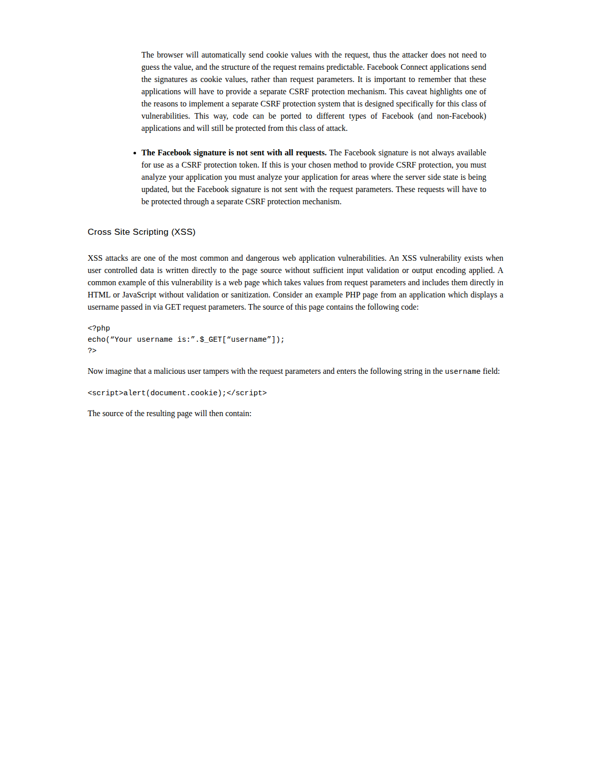The browser will automatically send cookie values with the request, thus the attacker does not need to guess the value, and the structure of the request remains predictable. Facebook Connect applications send the signatures as cookie values, rather than request parameters. It is important to remember that these applications will have to provide a separate CSRF protection mechanism. This caveat highlights one of the reasons to implement a separate CSRF protection system that is designed specifically for this class of vulnerabilities. This way, code can be ported to different types of Facebook (and non-Facebook) applications and will still be protected from this class of attack.
The Facebook signature is not sent with all requests. The Facebook signature is not always available for use as a CSRF protection token. If this is your chosen method to provide CSRF protection, you must analyze your application you must analyze your application for areas where the server side state is being updated, but the Facebook signature is not sent with the request parameters. These requests will have to be protected through a separate CSRF protection mechanism.
Cross Site Scripting (XSS)
XSS attacks are one of the most common and dangerous web application vulnerabilities. An XSS vulnerability exists when user controlled data is written directly to the page source without sufficient input validation or output encoding applied. A common example of this vulnerability is a web page which takes values from request parameters and includes them directly in HTML or JavaScript without validation or sanitization. Consider an example PHP page from an application which displays a username passed in via GET request parameters. The source of this page contains the following code:
<?php
echo(“Your username is:”.$_GET[“username”]);
?>
Now imagine that a malicious user tampers with the request parameters and enters the following string in the username field:
<script>alert(document.cookie);</script>
The source of the resulting page will then contain: